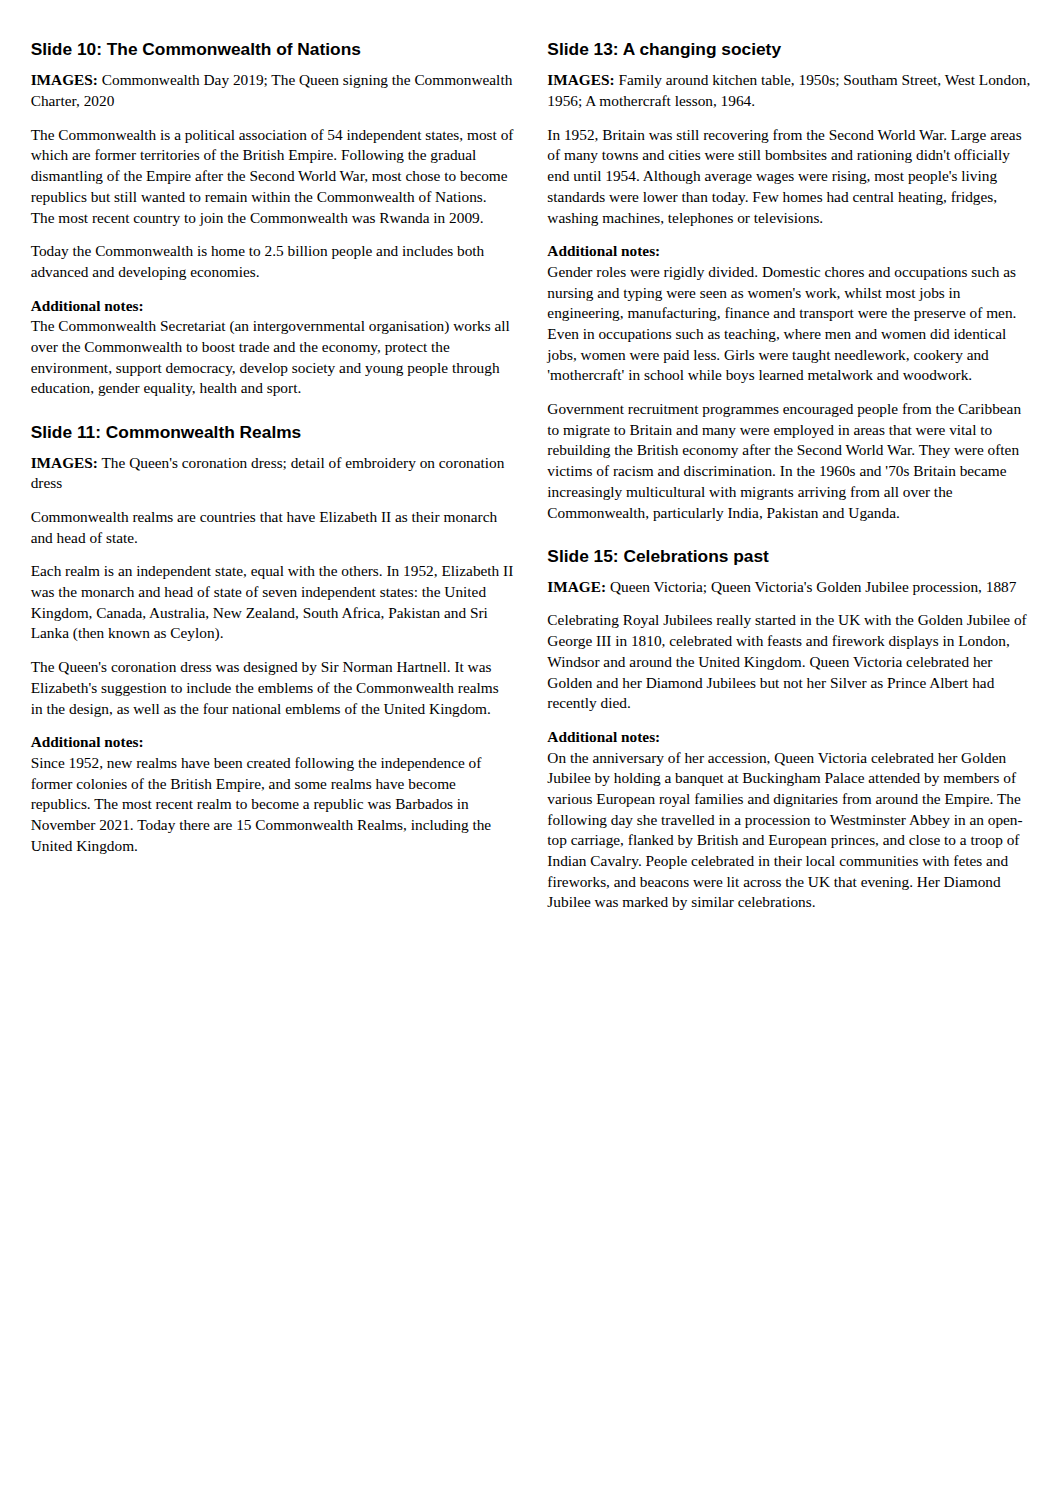Slide 10: The Commonwealth of Nations
IMAGES: Commonwealth Day 2019; The Queen signing the Commonwealth Charter, 2020
The Commonwealth is a political association of 54 independent states, most of which are former territories of the British Empire. Following the gradual dismantling of the Empire after the Second World War, most chose to become republics but still wanted to remain within the Commonwealth of Nations. The most recent country to join the Commonwealth was Rwanda in 2009.
Today the Commonwealth is home to 2.5 billion people and includes both advanced and developing economies.
Additional notes:
The Commonwealth Secretariat (an intergovernmental organisation) works all over the Commonwealth to boost trade and the economy, protect the environment, support democracy, develop society and young people through education, gender equality, health and sport.
Slide 11: Commonwealth Realms
IMAGES: The Queen's coronation dress; detail of embroidery on coronation dress
Commonwealth realms are countries that have Elizabeth II as their monarch and head of state.
Each realm is an independent state, equal with the others. In 1952, Elizabeth II was the monarch and head of state of seven independent states: the United Kingdom, Canada, Australia, New Zealand, South Africa, Pakistan and Sri Lanka (then known as Ceylon).
The Queen's coronation dress was designed by Sir Norman Hartnell. It was Elizabeth's suggestion to include the emblems of the Commonwealth realms in the design, as well as the four national emblems of the United Kingdom.
Additional notes:
Since 1952, new realms have been created following the independence of former colonies of the British Empire, and some realms have become republics. The most recent realm to become a republic was Barbados in November 2021. Today there are 15 Commonwealth Realms, including the United Kingdom.
Slide 13: A changing society
IMAGES: Family around kitchen table, 1950s; Southam Street, West London, 1956; A mothercraft lesson, 1964.
In 1952, Britain was still recovering from the Second World War. Large areas of many towns and cities were still bombsites and rationing didn't officially end until 1954. Although average wages were rising, most people's living standards were lower than today. Few homes had central heating, fridges, washing machines, telephones or televisions.
Additional notes:
Gender roles were rigidly divided. Domestic chores and occupations such as nursing and typing were seen as women's work, whilst most jobs in engineering, manufacturing, finance and transport were the preserve of men. Even in occupations such as teaching, where men and women did identical jobs, women were paid less. Girls were taught needlework, cookery and 'mothercraft' in school while boys learned metalwork and woodwork.
Government recruitment programmes encouraged people from the Caribbean to migrate to Britain and many were employed in areas that were vital to rebuilding the British economy after the Second World War. They were often victims of racism and discrimination. In the 1960s and '70s Britain became increasingly multicultural with migrants arriving from all over the Commonwealth, particularly India, Pakistan and Uganda.
Slide 15: Celebrations past
IMAGE: Queen Victoria; Queen Victoria's Golden Jubilee procession, 1887
Celebrating Royal Jubilees really started in the UK with the Golden Jubilee of George III in 1810, celebrated with feasts and firework displays in London, Windsor and around the United Kingdom. Queen Victoria celebrated her Golden and her Diamond Jubilees but not her Silver as Prince Albert had recently died.
Additional notes:
On the anniversary of her accession, Queen Victoria celebrated her Golden Jubilee by holding a banquet at Buckingham Palace attended by members of various European royal families and dignitaries from around the Empire. The following day she travelled in a procession to Westminster Abbey in an open-top carriage, flanked by British and European princes, and close to a troop of Indian Cavalry. People celebrated in their local communities with fetes and fireworks, and beacons were lit across the UK that evening. Her Diamond Jubilee was marked by similar celebrations.